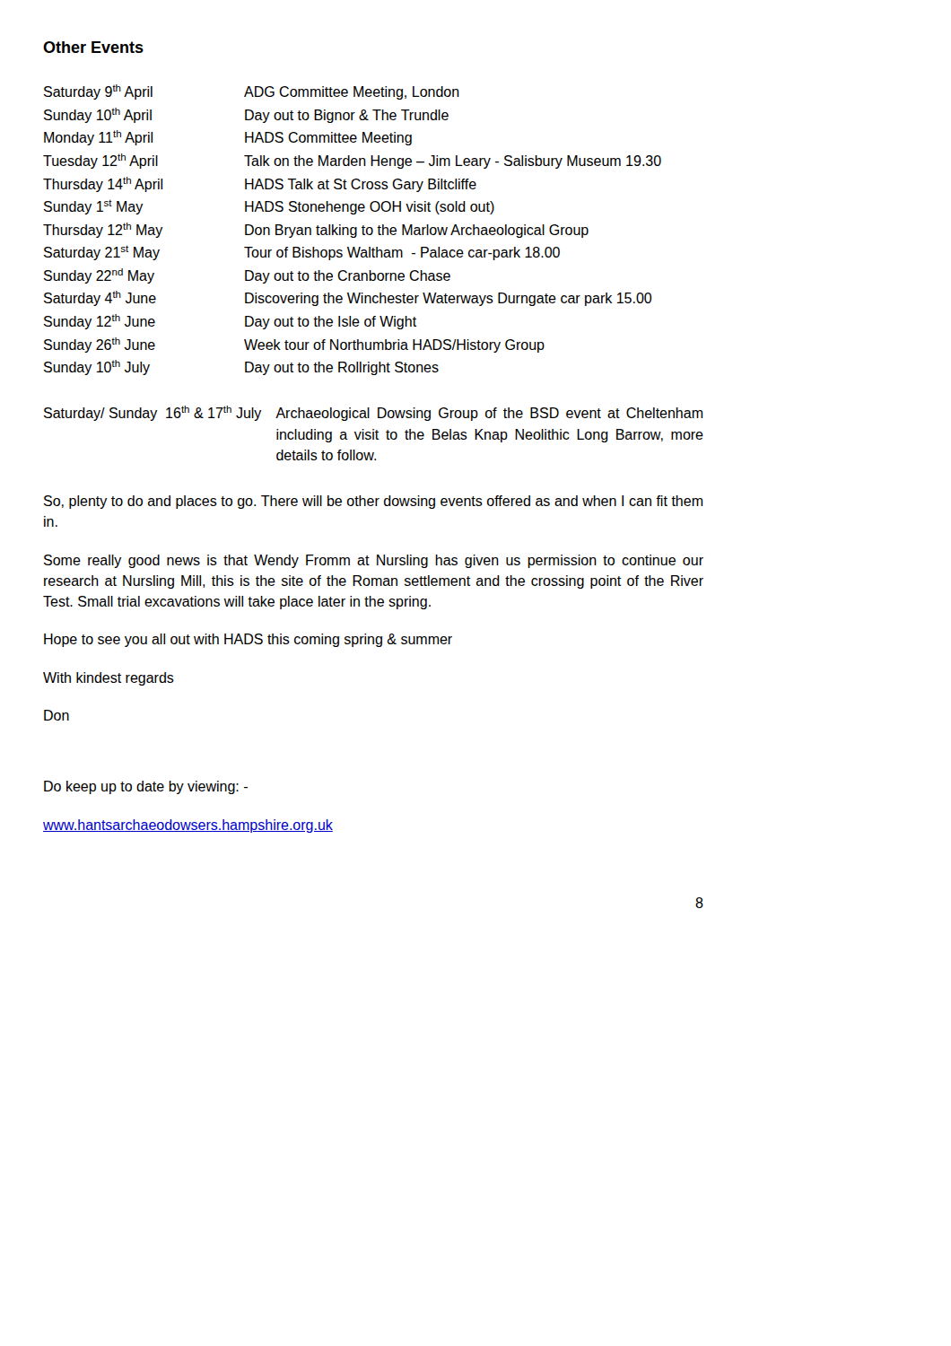Other Events
| Saturday 9 th April | ADG Committee Meeting, London |
| Sunday 10 th April | Day out to Bignor & The Trundle |
| Monday 11 th April | HADS Committee Meeting |
| Tuesday 12 th April | Talk on the Marden Henge – Jim Leary - Salisbury Museum 19.30 |
| Thursday 14 th April | HADS Talk at St Cross Gary Biltcliffe |
| Sunday 1 st May | HADS Stonehenge OOH visit (sold out) |
| Thursday 12 th May | Don Bryan talking to the Marlow Archaeological Group |
| Saturday 21 st May | Tour of Bishops Waltham - Palace car-park 18.00 |
| Sunday 22 nd May | Day out to the Cranborne Chase |
| Saturday 4 th June | Discovering the Winchester Waterways Durngate car park 15.00 |
| Sunday 12 th June | Day out to the Isle of Wight |
| Sunday 26 th June | Week tour of Northumbria HADS/History Group |
| Sunday 10 th July | Day out to the Rollright Stones |
| Saturday/ Sunday 16 th & 17 th July | Archaeological Dowsing Group of the BSD event at Cheltenham including a visit to the Belas Knap Neolithic Long Barrow, more details to follow. |
So, plenty to do and places to go. There will be other dowsing events offered as and when I can fit them in.
Some really good news is that Wendy Fromm at Nursling has given us permission to continue our research at Nursling Mill, this is the site of the Roman settlement and the crossing point of the River Test. Small trial excavations will take place later in the spring.
Hope to see you all out with HADS this coming spring & summer
With kindest regards
Don
Do keep up to date by viewing: -
www.hantsarchaeodowsers.hampshire.org.uk
8